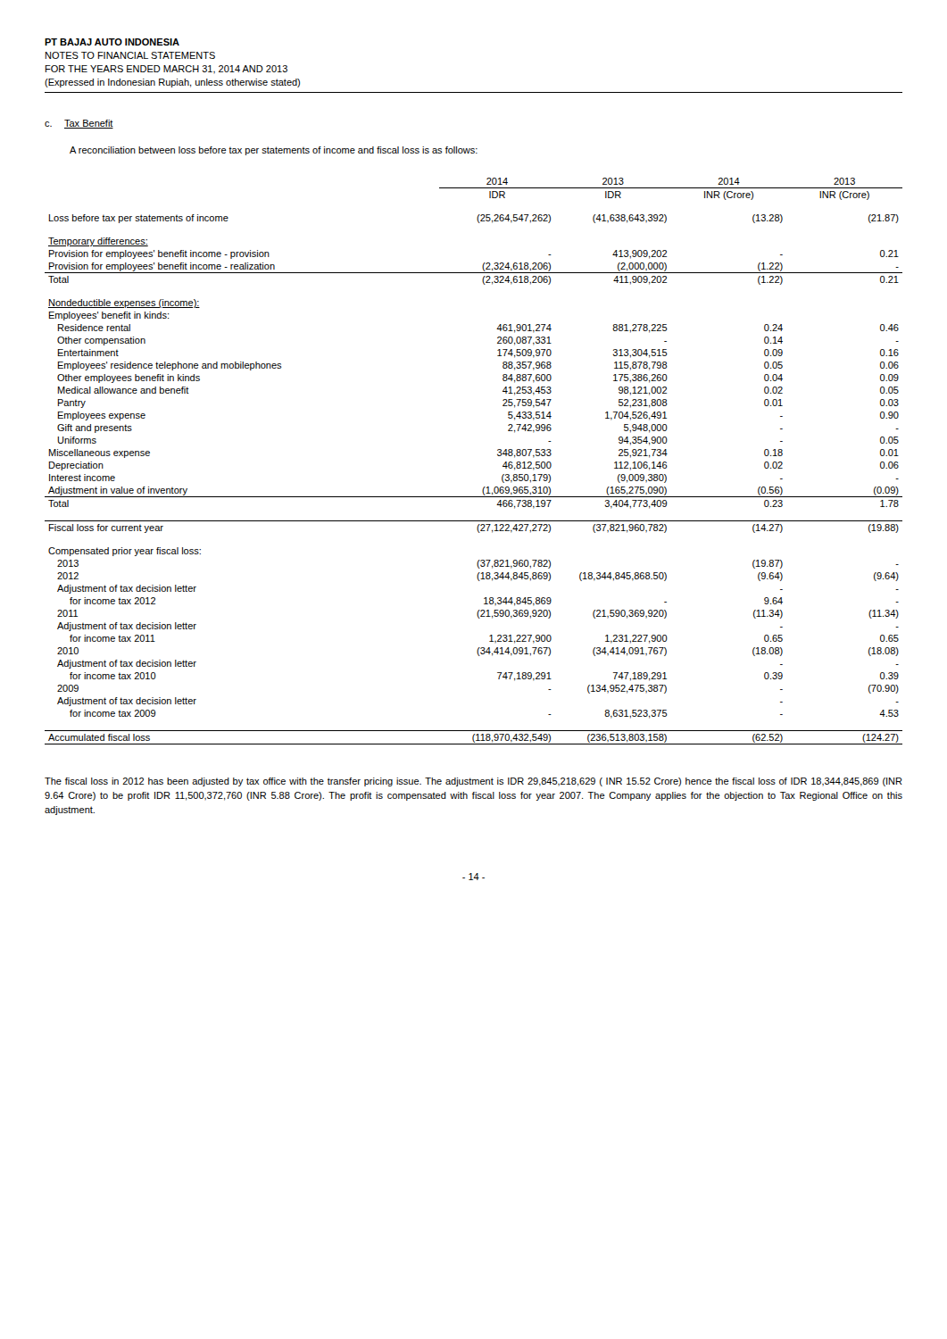PT BAJAJ AUTO INDONESIA
NOTES TO FINANCIAL STATEMENTS
FOR THE YEARS ENDED MARCH 31, 2014 AND 2013
(Expressed in Indonesian Rupiah, unless otherwise stated)
c. Tax Benefit
A reconciliation between loss before tax per statements of income and fiscal loss is as follows:
| | 2014 | 2013 | 2014 | 2013 |
| | IDR | IDR | INR (Crore) | INR (Crore) |
| Loss before tax per statements of income | (25,264,547,262) | (41,638,643,392) | (13.28) | (21.87) |
| Temporary differences: | | | | |
| Provision for employees' benefit income - provision | - | 413,909,202 | - | 0.21 |
| Provision for employees' benefit income - realization | (2,324,618,206) | (2,000,000) | (1.22) | - |
| Total | (2,324,618,206) | 411,909,202 | (1.22) | 0.21 |
| Nondeductible expenses (income): | | | | |
| Employees' benefit in kinds: | | | | |
| Residence rental | 461,901,274 | 881,278,225 | 0.24 | 0.46 |
| Other compensation | 260,087,331 | - | 0.14 | - |
| Entertainment | 174,509,970 | 313,304,515 | 0.09 | 0.16 |
| Employees' residence telephone and mobilephones | 88,357,968 | 115,878,798 | 0.05 | 0.06 |
| Other employees benefit in kinds | 84,887,600 | 175,386,260 | 0.04 | 0.09 |
| Medical allowance and benefit | 41,253,453 | 98,121,002 | 0.02 | 0.05 |
| Pantry | 25,759,547 | 52,231,808 | 0.01 | 0.03 |
| Employees expense | 5,433,514 | 1,704,526,491 | - | 0.90 |
| Gift and presents | 2,742,996 | 5,948,000 | - | - |
| Uniforms | - | 94,354,900 | - | 0.05 |
| Miscellaneous expense | 348,807,533 | 25,921,734 | 0.18 | 0.01 |
| Depreciation | 46,812,500 | 112,106,146 | 0.02 | 0.06 |
| Interest income | (3,850,179) | (9,009,380) | - | - |
| Adjustment in value of inventory | (1,069,965,310) | (165,275,090) | (0.56) | (0.09) |
| Total | 466,738,197 | 3,404,773,409 | 0.23 | 1.78 |
| Fiscal loss for current year | (27,122,427,272) | (37,821,960,782) | (14.27) | (19.88) |
| Compensated prior year fiscal loss: | | | | |
| 2013 | (37,821,960,782) | | (19.87) | - |
| 2012 | (18,344,845,869) | (18,344,845,868.50) | (9.64) | (9.64) |
| Adjustment of tax decision letter | | | - | - |
| for income tax 2012 | 18,344,845,869 | - | 9.64 | - |
| 2011 | (21,590,369,920) | (21,590,369,920) | (11.34) | (11.34) |
| Adjustment of tax decision letter | | | - | - |
| for income tax 2011 | 1,231,227,900 | 1,231,227,900 | 0.65 | 0.65 |
| 2010 | (34,414,091,767) | (34,414,091,767) | (18.08) | (18.08) |
| Adjustment of tax decision letter | | | - | - |
| for income tax 2010 | 747,189,291 | 747,189,291 | 0.39 | 0.39 |
| 2009 | - | (134,952,475,387) | - | (70.90) |
| Adjustment of tax decision letter | | | - | - |
| for income tax 2009 | - | 8,631,523,375 | - | 4.53 |
| Accumulated fiscal loss | (118,970,432,549) | (236,513,803,158) | (62.52) | (124.27) |
The fiscal loss in 2012 has been adjusted by tax office with the transfer pricing issue. The adjustment is IDR 29,845,218,629 ( INR 15.52 Crore) hence the fiscal loss of IDR 18,344,845,869 (INR 9.64 Crore) to be profit IDR 11,500,372,760 (INR 5.88 Crore). The profit is compensated with fiscal loss for year 2007. The Company applies for the objection to Tax Regional Office on this adjustment.
- 14 -